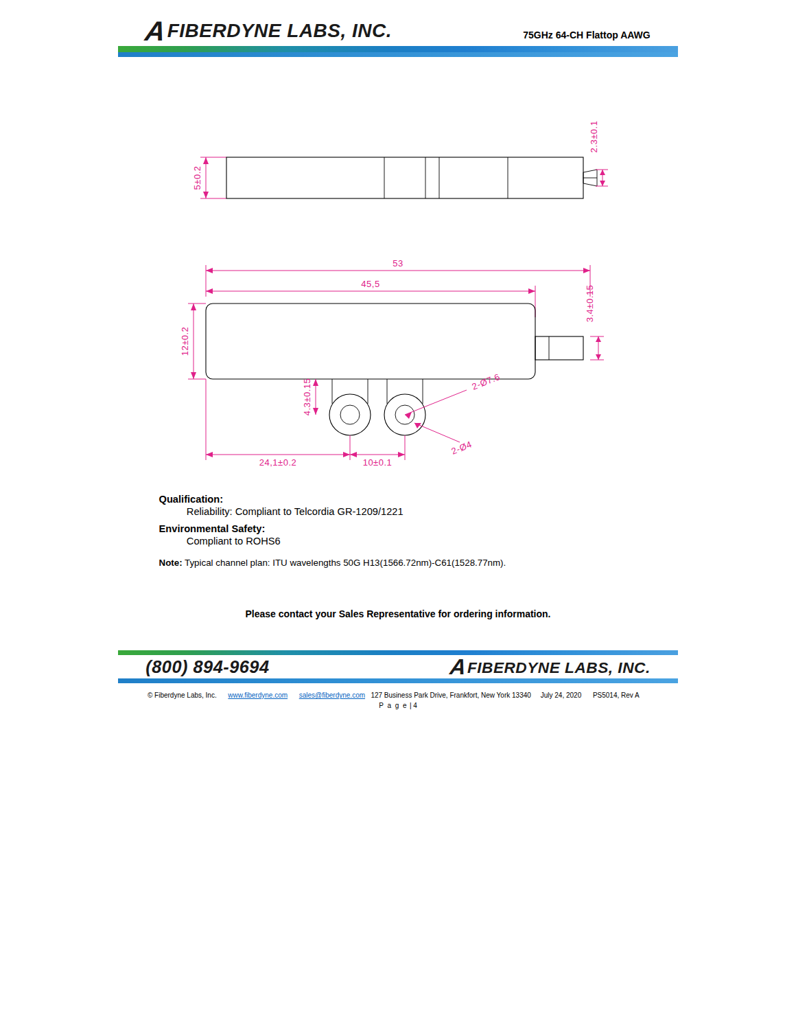AFIBERDYNE LABS, INC.
75GHz 64-CH Flattop AAWG
5±0.2 2.3±0.1
53 45,5 12±0.2 4.3±0.15 3.4±0.15 2-Ø7.6 2-Ø4 24,1±0.2 10±0.1
Qualification:
Reliability: Compliant to Telcordia GR-1209/1221
Environmental Safety:
Compliant to ROHS6
Note: Typical channel plan: ITU wavelengths 50G H13(1566.72nm)-C61(1528.77nm).
Please contact your Sales Representative for ordering information.
(800) 894-9694
AFIBERDYNE LABS, INC.
© Fiberdyne Labs, Inc. www.fiberdyne.com sales@fiberdyne.com 127 Business Park Drive, Frankfort, New York 13340 July 24, 2020 PS5014, Rev A P a g e | 4